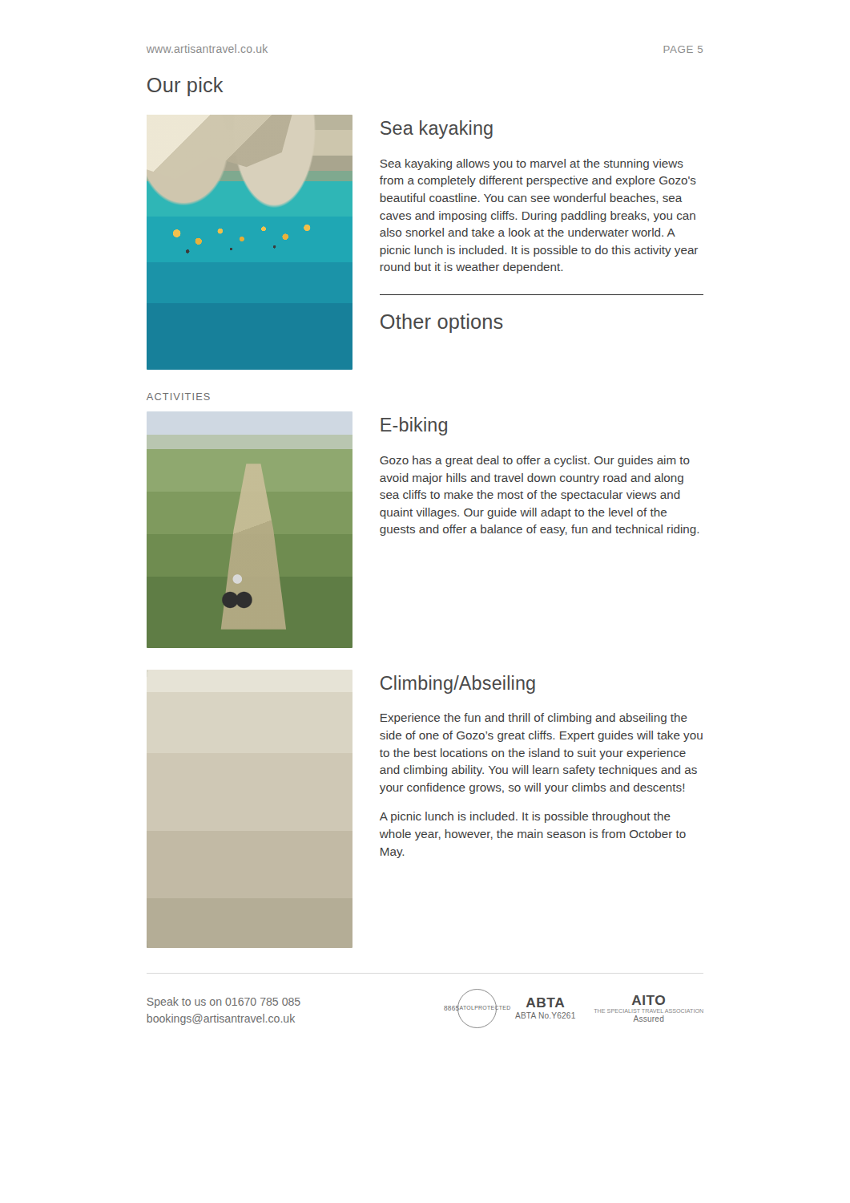www.artisantravel.co.uk
PAGE 5
Our pick
Sea kayaking
Sea kayaking allows you to marvel at the stunning views from a completely different perspective and explore Gozo's beautiful coastline. You can see wonderful beaches, sea caves and imposing cliffs. During paddling breaks, you can also snorkel and take a look at the underwater world. A picnic lunch is included. It is possible to do this activity year round but it is weather dependent.
Other options
ACTIVITIES
E-biking
Gozo has a great deal to offer a cyclist. Our guides aim to avoid major hills and travel down country road and along sea cliffs to make the most of the spectacular views and quaint villages. Our guide will adapt to the level of the guests and offer a balance of easy, fun and technical riding.
Climbing/Abseiling
Experience the fun and thrill of climbing and abseiling the side of one of Gozo’s great cliffs. Expert guides will take you to the best locations on the island to suit your experience and climbing ability. You will learn safety techniques and as your confidence grows, so will your climbs and descents!
A picnic lunch is included. It is possible throughout the whole year, however, the main season is from October to May.
Speak to us on 01670 785 085
bookings@artisantravel.co.uk
8865
ATOL PROTECTED
ABTA
ABTA No.Y6261
AITO
THE SPECIALIST TRAVEL ASSOCIATION
Assured